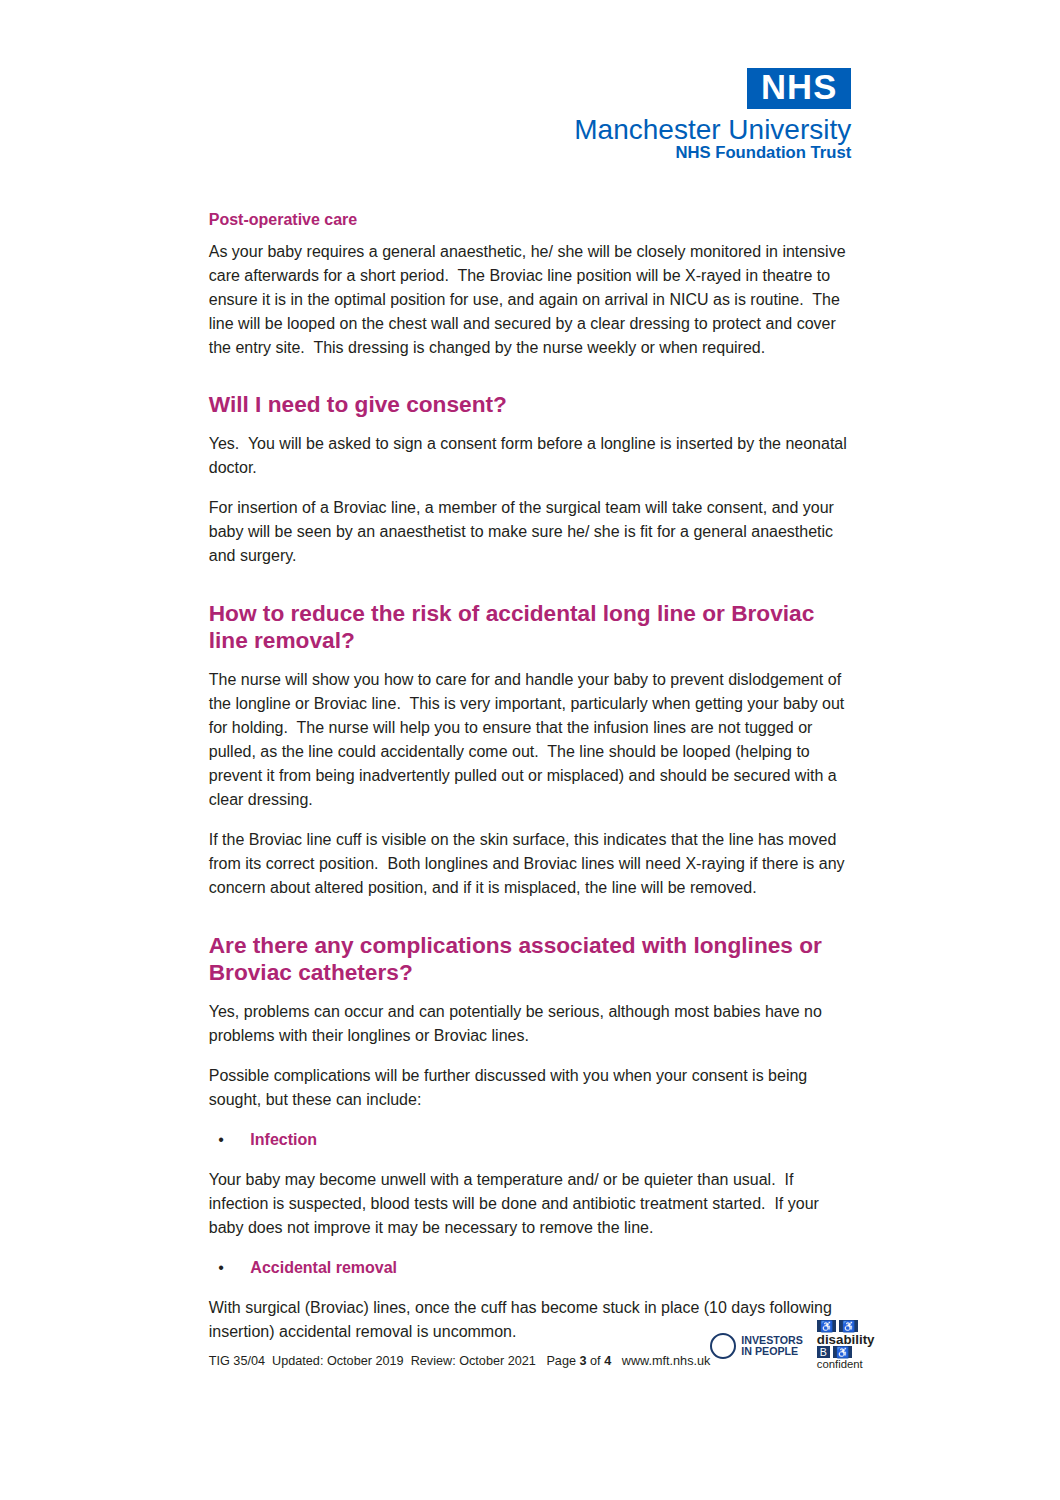NHS
Manchester University
NHS Foundation Trust
Post-operative care
As your baby requires a general anaesthetic, he/ she will be closely monitored in intensive care afterwards for a short period. The Broviac line position will be X-rayed in theatre to ensure it is in the optimal position for use, and again on arrival in NICU as is routine. The line will be looped on the chest wall and secured by a clear dressing to protect and cover the entry site. This dressing is changed by the nurse weekly or when required.
Will I need to give consent?
Yes. You will be asked to sign a consent form before a longline is inserted by the neonatal doctor.
For insertion of a Broviac line, a member of the surgical team will take consent, and your baby will be seen by an anaesthetist to make sure he/ she is fit for a general anaesthetic and surgery.
How to reduce the risk of accidental long line or Broviac line removal?
The nurse will show you how to care for and handle your baby to prevent dislodgement of the longline or Broviac line. This is very important, particularly when getting your baby out for holding. The nurse will help you to ensure that the infusion lines are not tugged or pulled, as the line could accidentally come out. The line should be looped (helping to prevent it from being inadvertently pulled out or misplaced) and should be secured with a clear dressing.
If the Broviac line cuff is visible on the skin surface, this indicates that the line has moved from its correct position. Both longlines and Broviac lines will need X-raying if there is any concern about altered position, and if it is misplaced, the line will be removed.
Are there any complications associated with longlines or Broviac catheters?
Yes, problems can occur and can potentially be serious, although most babies have no problems with their longlines or Broviac lines.
Possible complications will be further discussed with you when your consent is being sought, but these can include:
Infection
Your baby may become unwell with a temperature and/ or be quieter than usual. If infection is suspected, blood tests will be done and antibiotic treatment started. If your baby does not improve it may be necessary to remove the line.
Accidental removal
With surgical (Broviac) lines, once the cuff has become stuck in place (10 days following insertion) accidental removal is uncommon.
TIG 35/04 Updated: October 2019 Review: October 2021 Page 3 of 4 www.mft.nhs.uk
INVESTORS
IN PEOPLE
♿♿disability
B♿confident